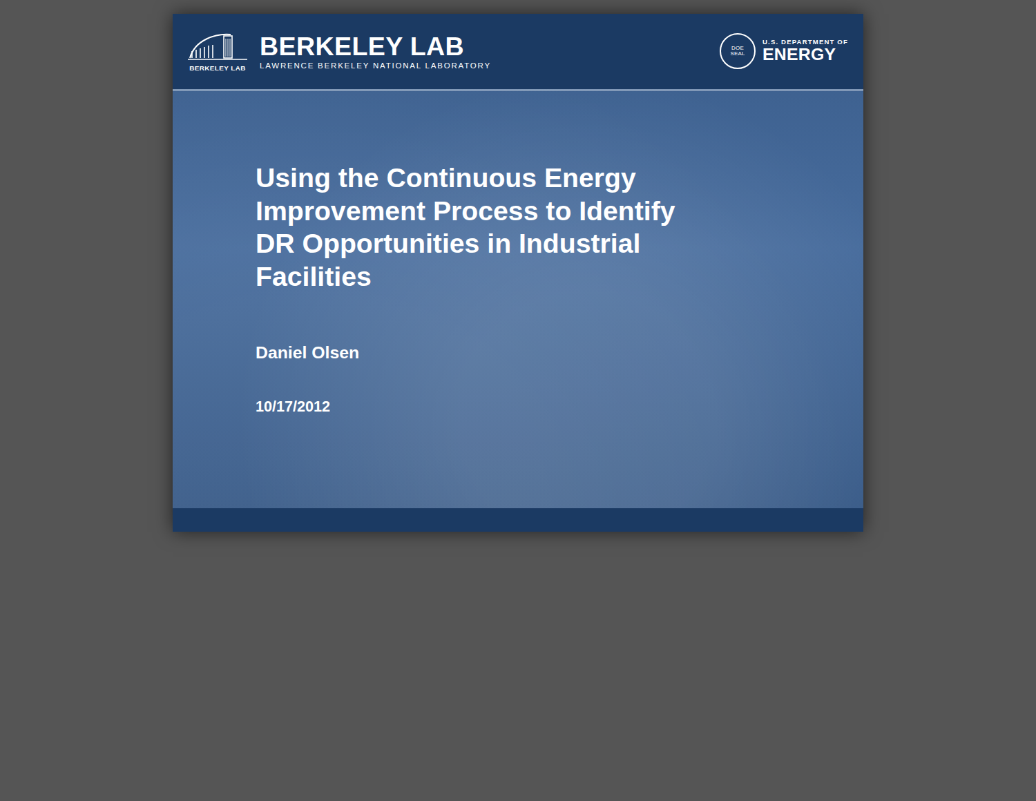BERKELEY LAB
BERKELEY LAB
LAWRENCE BERKELEY NATIONAL LABORATORY
DOE
SEAL
U.S. DEPARTMENT OF
ENERGY
Using the Continuous Energy Improvement Process to Identify DR Opportunities in Industrial Facilities
Daniel Olsen
10/17/2012